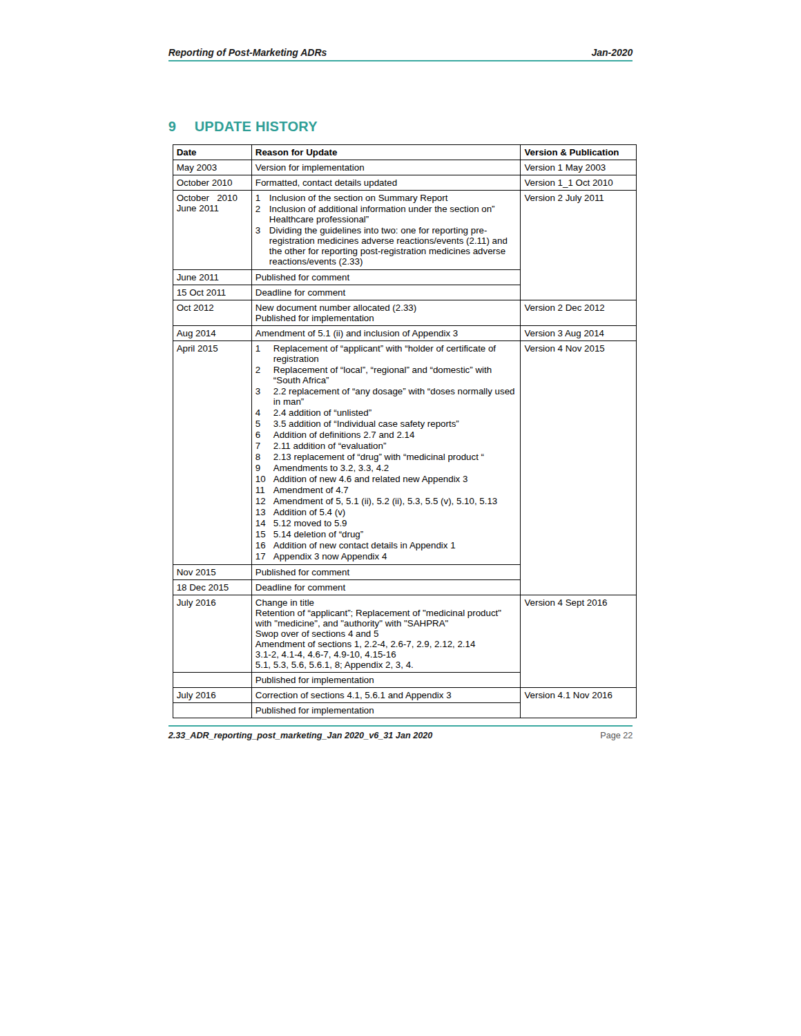Reporting of Post-Marketing ADRs Jan-2020
9 UPDATE HISTORY
| Date | Reason for Update | Version & Publication |
| --- | --- | --- |
| May 2003 | Version for implementation | Version 1 May 2003 |
| October 2010 | Formatted, contact details updated | Version 1_1 Oct 2010 |
| October 2010 June 2011 | 1 Inclusion of the section on Summary Report 2 Inclusion of additional information under the section on” Healthcare professional” 3 Dividing the guidelines into two: one for reporting pre-registration medicines adverse reactions/events (2.11) and the other for reporting post-registration medicines adverse reactions/events (2.33) | Version 2 July 2011 |
| June 2011 | Published for comment |
| 15 Oct 2011 | Deadline for comment |
| Oct 2012 | New document number allocated (2.33) Published for implementation | Version 2 Dec 2012 |
| Aug 2014 | Amendment of 5.1 (ii) and inclusion of Appendix 3 | Version 3 Aug 2014 |
| April 2015 | 1 Replacement of “applicant” with “holder of certificate of registration 2 Replacement of “local”, “regional” and “domestic” with “South Africa” 3 2.2 replacement of “any dosage” with “doses normally used in man” 4 2.4 addition of “unlisted” 5 3.5 addition of “Individual case safety reports” 6 Addition of definitions 2.7 and 2.14 7 2.11 addition of “evaluation” 8 2.13 replacement of “drug” with “medicinal product “ 9 Amendments to 3.2, 3.3, 4.2 10 Addition of new 4.6 and related new Appendix 3 11 Amendment of 4.7 12 Amendment of 5, 5.1 (ii), 5.2 (ii), 5.3, 5.5 (v), 5.10, 5.13 13 Addition of 5.4 (v) 14 5.12 moved to 5.9 15 5.14 deletion of “drug” 16 Addition of new contact details in Appendix 1 17 Appendix 3 now Appendix 4 | Version 4 Nov 2015 |
| Nov 2015 | Published for comment |
| 18 Dec 2015 | Deadline for comment |
| July 2016 | Change in title Retention of “applicant”; Replacement of "medicinal product" with "medicine", and "authority" with "SAHPRA" Swop over of sections 4 and 5 Amendment of sections 1, 2.2-4, 2.6-7, 2.9, 2.12, 2.14 3.1-2, 4.1-4, 4.6-7, 4.9-10, 4.15-16 5.1, 5.3, 5.6, 5.6.1, 8; Appendix 2, 3, 4. | Version 4 Sept 2016 |
| | Published for implementation |
| July 2016 | Correction of sections 4.1, 5.6.1 and Appendix 3 | Version 4.1 Nov 2016 |
| | Published for implementation |
2.33_ADR_reporting_post_marketing_Jan 2020_v6_31 Jan 2020 Page 22